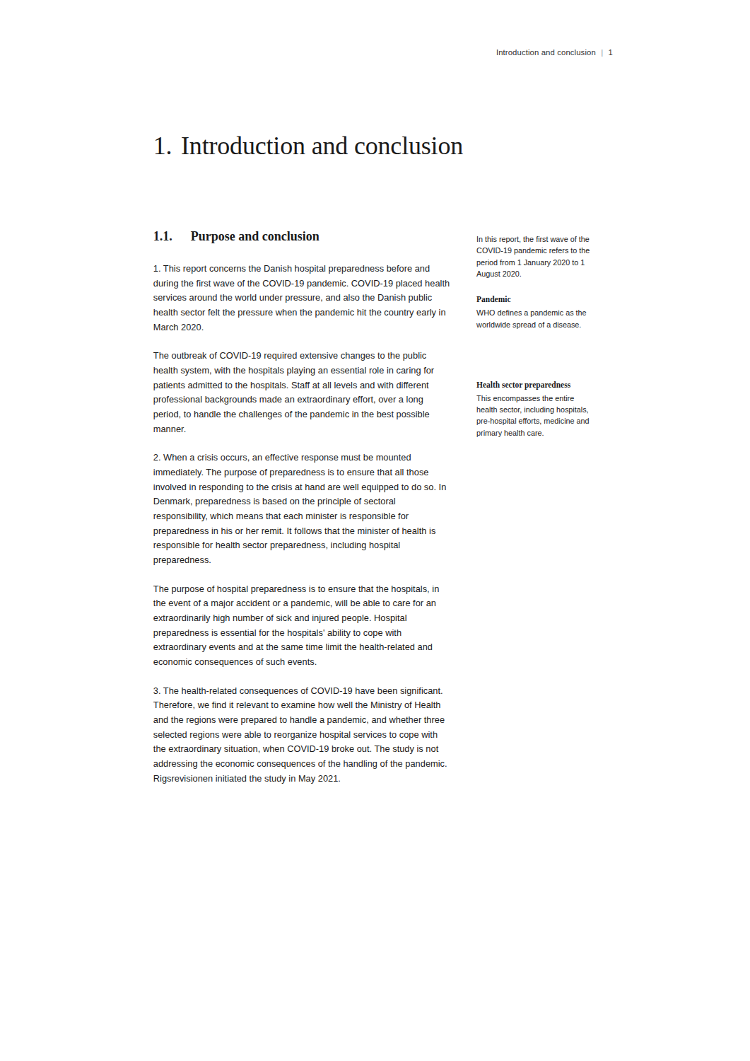Introduction and conclusion | 1
1. Introduction and conclusion
1.1. Purpose and conclusion
1. This report concerns the Danish hospital preparedness before and during the first wave of the COVID-19 pandemic. COVID-19 placed health services around the world under pressure, and also the Danish public health sector felt the pressure when the pandemic hit the country early in March 2020.
The outbreak of COVID-19 required extensive changes to the public health system, with the hospitals playing an essential role in caring for patients admitted to the hospitals. Staff at all levels and with different professional backgrounds made an extraordinary effort, over a long period, to handle the challenges of the pandemic in the best possible manner.
2. When a crisis occurs, an effective response must be mounted immediately. The purpose of preparedness is to ensure that all those involved in responding to the crisis at hand are well equipped to do so. In Denmark, preparedness is based on the principle of sectoral responsibility, which means that each minister is responsible for preparedness in his or her remit. It follows that the minister of health is responsible for health sector preparedness, including hospital preparedness.
The purpose of hospital preparedness is to ensure that the hospitals, in the event of a major accident or a pandemic, will be able to care for an extraordinarily high number of sick and injured people. Hospital preparedness is essential for the hospitals' ability to cope with extraordinary events and at the same time limit the health-related and economic consequences of such events.
3. The health-related consequences of COVID-19 have been significant. Therefore, we find it relevant to examine how well the Ministry of Health and the regions were prepared to handle a pandemic, and whether three selected regions were able to reorganize hospital services to cope with the extraordinary situation, when COVID-19 broke out. The study is not addressing the economic consequences of the handling of the pandemic. Rigsrevisionen initiated the study in May 2021.
In this report, the first wave of the COVID-19 pandemic refers to the period from 1 January 2020 to 1 August 2020.
Pandemic
WHO defines a pandemic as the worldwide spread of a disease.
Health sector preparedness
This encompasses the entire health sector, including hospitals, pre-hospital efforts, medicine and primary health care.